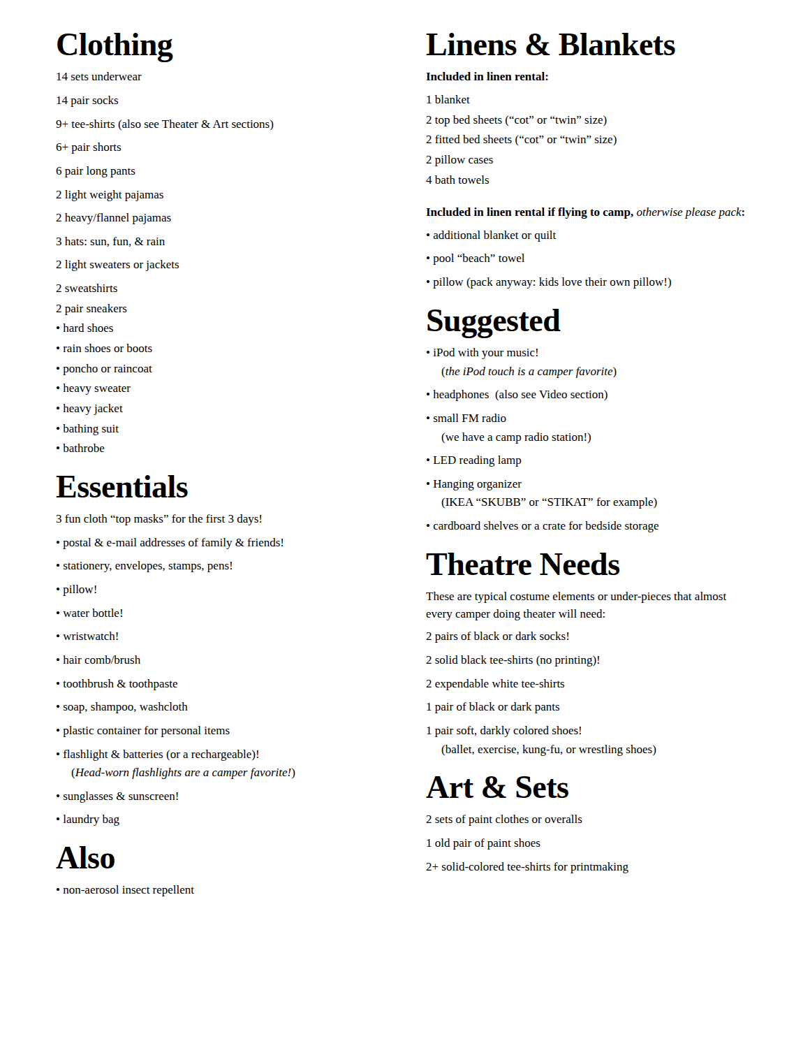Clothing
14 sets underwear
14 pair socks
9+ tee-shirts (also see Theater & Art sections)
6+ pair shorts
6 pair long pants
2 light weight pajamas
2 heavy/flannel pajamas
3 hats: sun, fun, & rain
2 light sweaters or jackets
2 sweatshirts
2 pair sneakers
hard shoes
rain shoes or boots
poncho or raincoat
heavy sweater
heavy jacket
bathing suit
bathrobe
Essentials
3 fun cloth “top masks” for the first 3 days!
postal & e-mail addresses of family & friends!
stationery, envelopes, stamps, pens!
pillow!
water bottle!
wristwatch!
hair comb/brush
toothbrush & toothpaste
soap, shampoo, washcloth
plastic container for personal items
flashlight & batteries (or a rechargeable)! (Head-worn flashlights are a camper favorite!)
sunglasses & sunscreen!
laundry bag
Also
non-aerosol insect repellent
Linens & Blankets
Included in linen rental:
1 blanket
2 top bed sheets (“cot” or “twin” size)
2 fitted bed sheets (“cot” or “twin” size)
2 pillow cases
4 bath towels
Included in linen rental if flying to camp, otherwise please pack:
additional blanket or quilt
pool “beach” towel
pillow (pack anyway: kids love their own pillow!)
Suggested
iPod with your music! (the iPod touch is a camper favorite)
headphones (also see Video section)
small FM radio (we have a camp radio station!)
LED reading lamp
Hanging organizer (IKEA “SKUBB” or “STIKAT” for example)
cardboard shelves or a crate for bedside storage
Theatre Needs
These are typical costume elements or under-pieces that almost every camper doing theater will need:
2 pairs of black or dark socks!
2 solid black tee-shirts (no printing)!
2 expendable white tee-shirts
1 pair of black or dark pants
1 pair soft, darkly colored shoes! (ballet, exercise, kung-fu, or wrestling shoes)
Art & Sets
2 sets of paint clothes or overalls
1 old pair of paint shoes
2+ solid-colored tee-shirts for printmaking